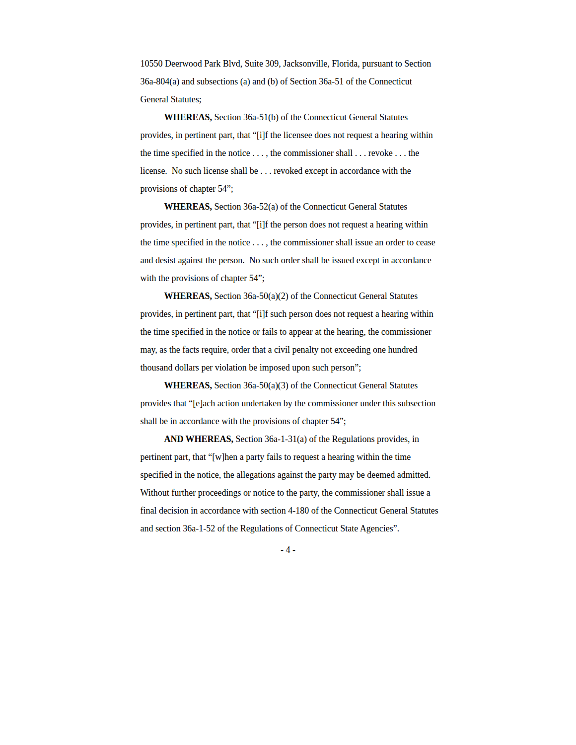10550 Deerwood Park Blvd, Suite 309, Jacksonville, Florida, pursuant to Section 36a-804(a) and subsections (a) and (b) of Section 36a-51 of the Connecticut General Statutes;
WHEREAS, Section 36a-51(b) of the Connecticut General Statutes provides, in pertinent part, that “[i]f the licensee does not request a hearing within the time specified in the notice . . . , the commissioner shall . . . revoke . . . the license. No such license shall be . . . revoked except in accordance with the provisions of chapter 54”;
WHEREAS, Section 36a-52(a) of the Connecticut General Statutes provides, in pertinent part, that “[i]f the person does not request a hearing within the time specified in the notice . . . , the commissioner shall issue an order to cease and desist against the person. No such order shall be issued except in accordance with the provisions of chapter 54”;
WHEREAS, Section 36a-50(a)(2) of the Connecticut General Statutes provides, in pertinent part, that “[i]f such person does not request a hearing within the time specified in the notice or fails to appear at the hearing, the commissioner may, as the facts require, order that a civil penalty not exceeding one hundred thousand dollars per violation be imposed upon such person”;
WHEREAS, Section 36a-50(a)(3) of the Connecticut General Statutes provides that “[e]ach action undertaken by the commissioner under this subsection shall be in accordance with the provisions of chapter 54”;
AND WHEREAS, Section 36a-1-31(a) of the Regulations provides, in pertinent part, that “[w]hen a party fails to request a hearing within the time specified in the notice, the allegations against the party may be deemed admitted. Without further proceedings or notice to the party, the commissioner shall issue a final decision in accordance with section 4-180 of the Connecticut General Statutes and section 36a-1-52 of the Regulations of Connecticut State Agencies”.
- 4 -